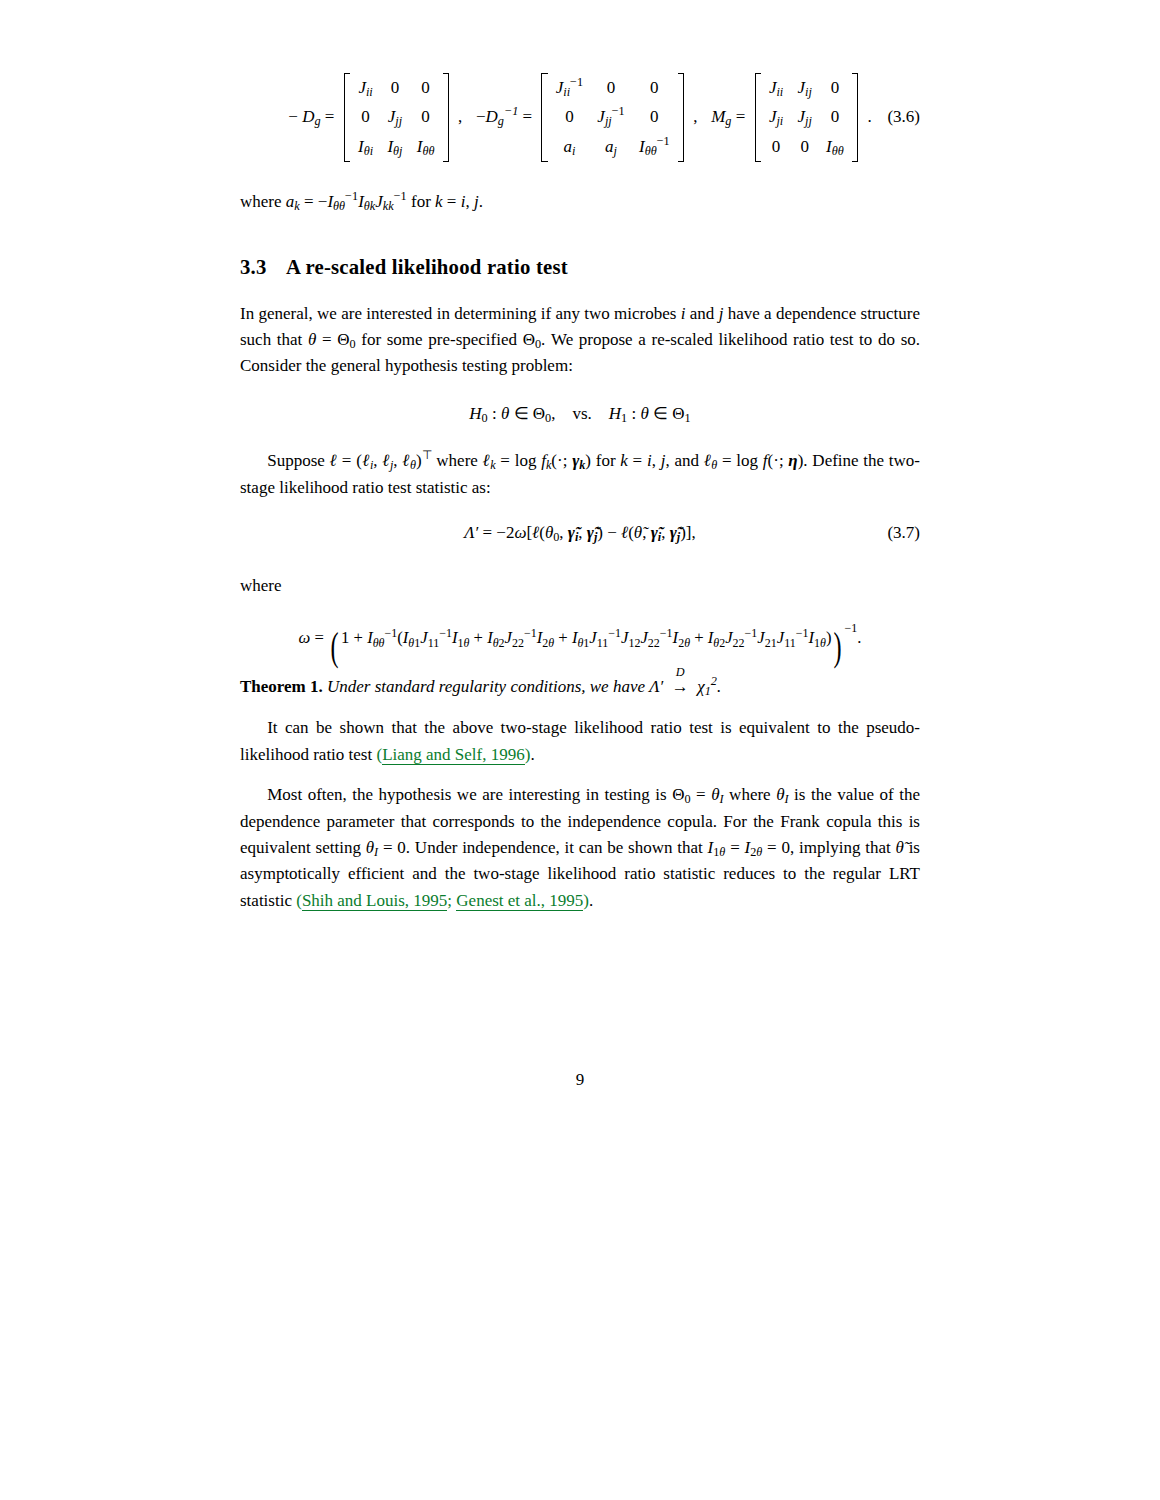− Dg =
| J ii | 0 | 0 |
| 0 | J jj | 0 |
| I θi | I θj | I θθ |
, −Dg−1 =
| J ii −1 | 0 | 0 |
| 0 | J jj −1 | 0 |
| a i | a j | I θθ −1 |
, Mg =
| J ii | J ij | 0 |
| J ji | J jj | 0 |
| 0 | 0 | I θθ |
.
(3.6)
where ak = −Iθθ−1IθkJkk−1 for k = i, j.
3.3 A re-scaled likelihood ratio test
In general, we are interested in determining if any two microbes i and j have a dependence structure such that θ = Θ0 for some pre-specified Θ0. We propose a re-scaled likelihood ratio test to do so. Consider the general hypothesis testing problem:
H0 : θ ∈ Θ0, vs. H1 : θ ∈ Θ1
Suppose ℓ = (ℓi, ℓj, ℓθ)⊤ where ℓk = log fk(·; γk) for k = i, j, and ℓθ = log f(·; η). Define the two-stage likelihood ratio test statistic as:
Λ′ = −2ω[ℓ(θ0, γ̃i, γ̃j) − ℓ(θ̃, γ̃i, γ̃j)],
(3.7)
where
ω = (1 + Iθθ−1(Iθ1J11−1I1θ + Iθ2J22−1I2θ + Iθ1J11−1J12J22−1I2θ + Iθ2J22−1J21J11−1I1θ))−1.
Theorem 1. Under standard regularity conditions, we have Λ′ D→ χ12.
It can be shown that the above two-stage likelihood ratio test is equivalent to the pseudo-likelihood ratio test (Liang and Self, 1996).
Most often, the hypothesis we are interesting in testing is Θ0 = θI where θI is the value of the dependence parameter that corresponds to the independence copula. For the Frank copula this is equivalent setting θI = 0. Under independence, it can be shown that I1θ = I2θ = 0, implying that θ̃ is asymptotically efficient and the two-stage likelihood ratio statistic reduces to the regular LRT statistic (Shih and Louis, 1995; Genest et al., 1995).
9